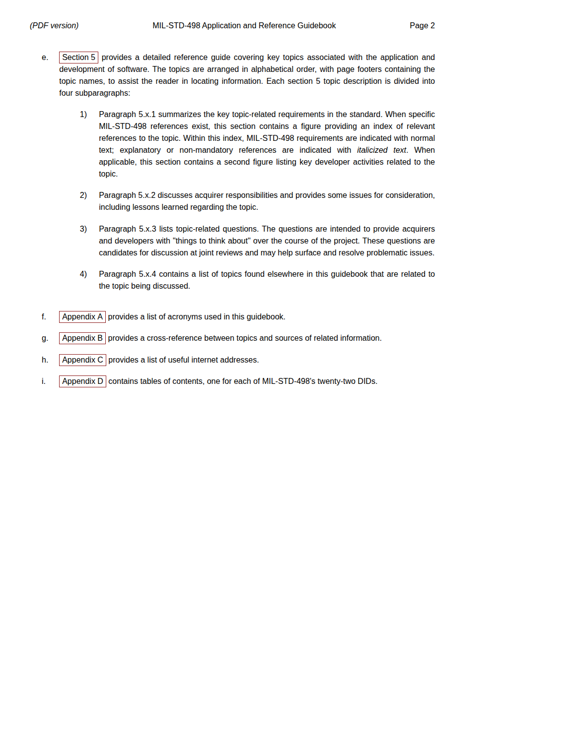(PDF version) MIL-STD-498 Application and Reference Guidebook Page 2
e.
Section 5 provides a detailed reference guide covering key topics associated with the application and development of software. The topics are arranged in alphabetical order, with page footers containing the topic names, to assist the reader in locating information. Each section 5 topic description is divided into four subparagraphs:
1)
Paragraph 5.x.1 summarizes the key topic-related requirements in the standard. When specific MIL-STD-498 references exist, this section contains a figure providing an index of relevant references to the topic. Within this index, MIL-STD-498 requirements are indicated with normal text; explanatory or non-mandatory references are indicated with italicized text. When applicable, this section contains a second figure listing key developer activities related to the topic.
2)
Paragraph 5.x.2 discusses acquirer responsibilities and provides some issues for consideration, including lessons learned regarding the topic.
3)
Paragraph 5.x.3 lists topic-related questions. The questions are intended to provide acquirers and developers with "things to think about" over the course of the project. These questions are candidates for discussion at joint reviews and may help surface and resolve problematic issues.
4)
Paragraph 5.x.4 contains a list of topics found elsewhere in this guidebook that are related to the topic being discussed.
f.
Appendix A provides a list of acronyms used in this guidebook.
g.
Appendix B provides a cross-reference between topics and sources of related information.
h.
Appendix C provides a list of useful internet addresses.
i.
Appendix D contains tables of contents, one for each of MIL-STD-498's twenty-two DIDs.